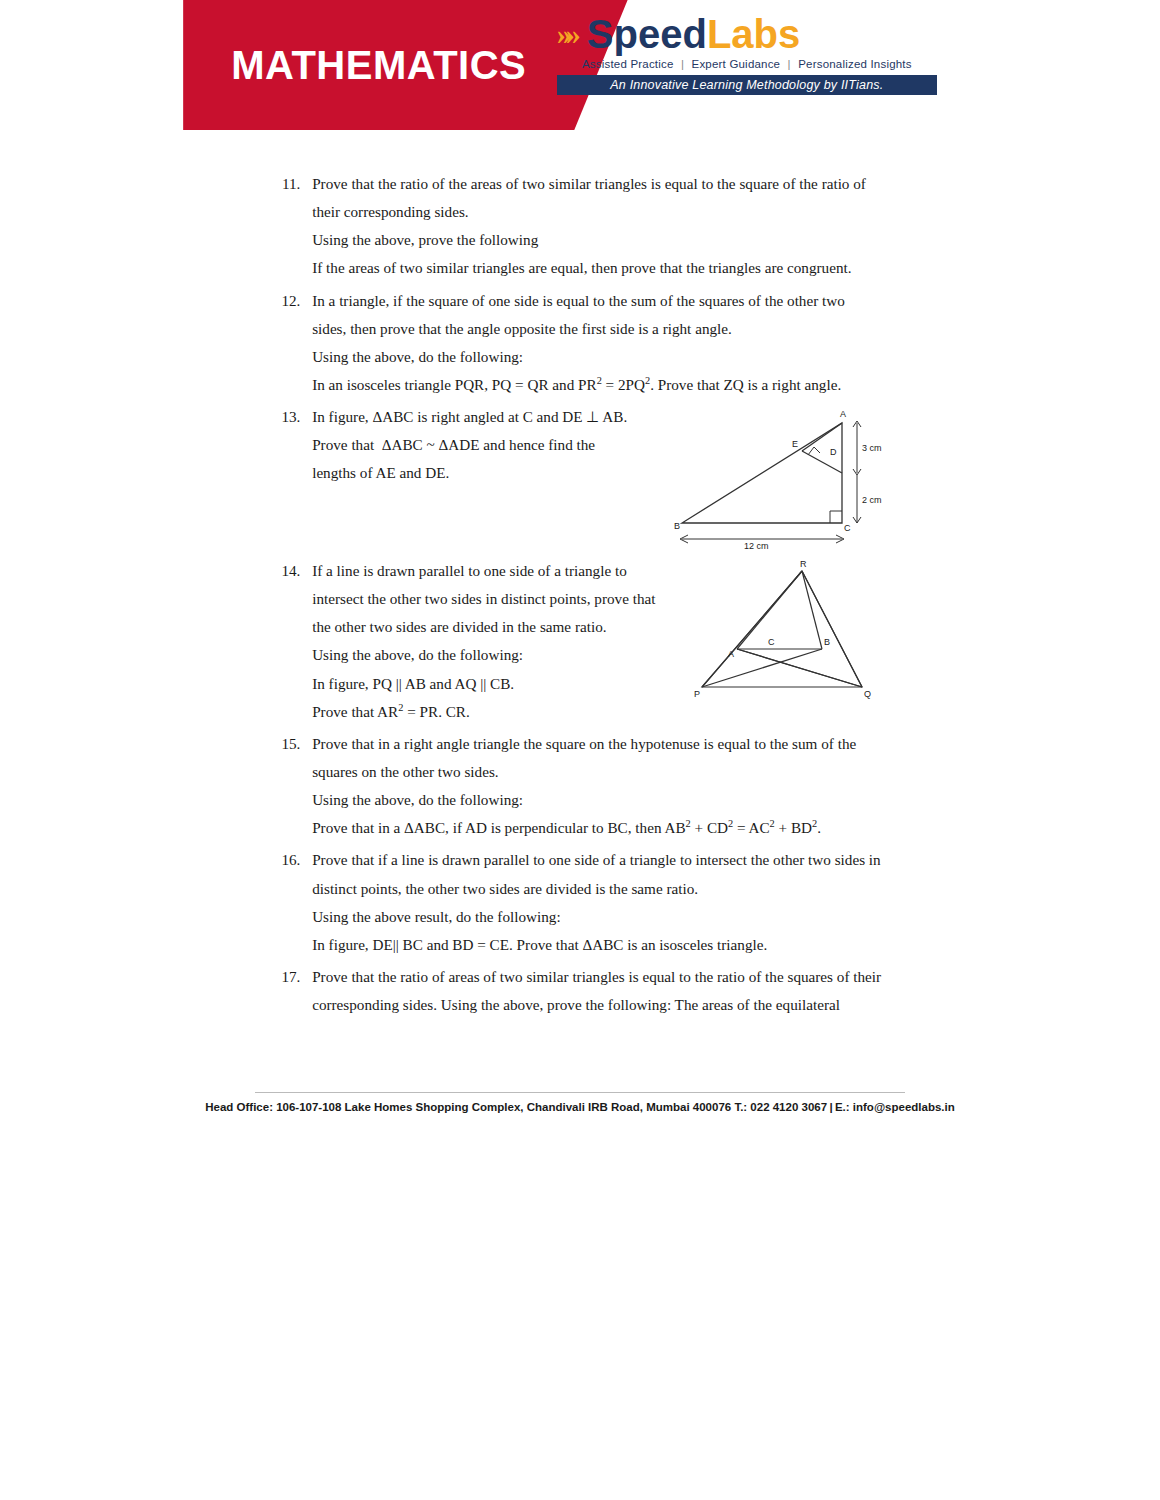MATHEMATICS
»» SpeedLabs
Assisted Practice | Expert Guidance | Personalized Insights
An Innovative Learning Methodology by IITians.
Prove that the ratio of the areas of two similar triangles is equal to the square of the ratio of their corresponding sides.
Using the above, prove the following
If the areas of two similar triangles are equal, then prove that the triangles are congruent.
In a triangle, if the square of one side is equal to the sum of the squares of the other two sides, then prove that the angle opposite the first side is a right angle.
Using the above, do the following:
In an isosceles triangle PQR, PQ = QR and PR2 = 2PQ2. Prove that ZQ is a right angle.
In figure, ΔABC is right angled at C and DE ⊥ AB. Prove that ΔABC ~ ΔADE and hence find the lengths of AE and DE.
A E D B C 3 cm 2 cm 12 cm
If a line is drawn parallel to one side of a triangle to intersect the other two sides in distinct points, prove that the other two sides are divided in the same ratio.
Using the above, do the following:
In figure, PQ || AB and AQ || CB.
Prove that AR2 = PR. CR.
R C A B P Q
Prove that in a right angle triangle the square on the hypotenuse is equal to the sum of the squares on the other two sides.
Using the above, do the following:
Prove that in a ΔABC, if AD is perpendicular to BC, then AB2 + CD2 = AC2 + BD2.
Prove that if a line is drawn parallel to one side of a triangle to intersect the other two sides in distinct points, the other two sides are divided is the same ratio.
Using the above result, do the following:
In figure, DE|| BC and BD = CE. Prove that ΔABC is an isosceles triangle.
Prove that the ratio of areas of two similar triangles is equal to the ratio of the squares of their corresponding sides. Using the above, prove the following: The areas of the equilateral
Head Office: 106-107-108 Lake Homes Shopping Complex, Chandivali IRB Road, Mumbai 400076 T.: 022 4120 3067 | E.: info@speedlabs.in